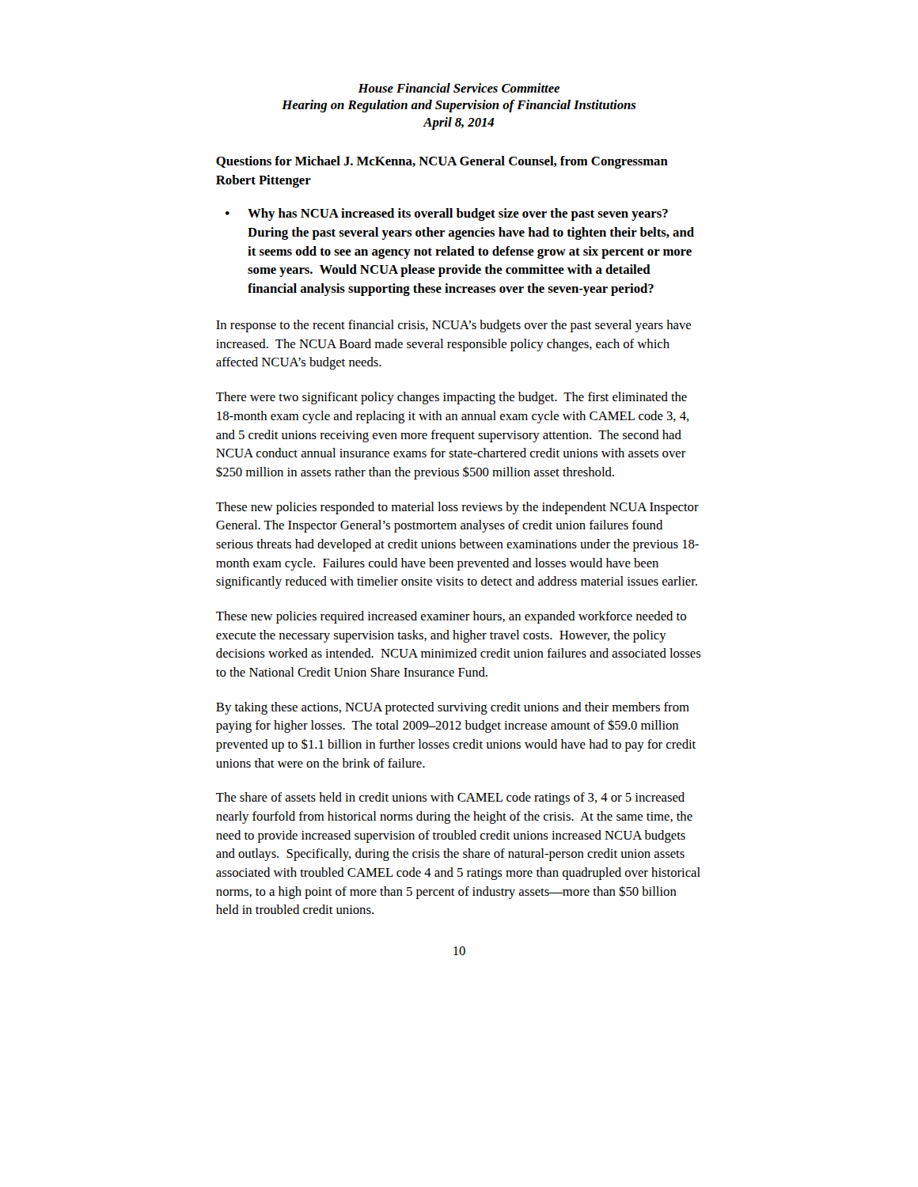House Financial Services Committee
Hearing on Regulation and Supervision of Financial Institutions
April 8, 2014
Questions for Michael J. McKenna, NCUA General Counsel, from Congressman Robert Pittenger
Why has NCUA increased its overall budget size over the past seven years? During the past several years other agencies have had to tighten their belts, and it seems odd to see an agency not related to defense grow at six percent or more some years. Would NCUA please provide the committee with a detailed financial analysis supporting these increases over the seven-year period?
In response to the recent financial crisis, NCUA’s budgets over the past several years have increased. The NCUA Board made several responsible policy changes, each of which affected NCUA’s budget needs.
There were two significant policy changes impacting the budget. The first eliminated the 18-month exam cycle and replacing it with an annual exam cycle with CAMEL code 3, 4, and 5 credit unions receiving even more frequent supervisory attention. The second had NCUA conduct annual insurance exams for state-chartered credit unions with assets over $250 million in assets rather than the previous $500 million asset threshold.
These new policies responded to material loss reviews by the independent NCUA Inspector General. The Inspector General’s postmortem analyses of credit union failures found serious threats had developed at credit unions between examinations under the previous 18-month exam cycle. Failures could have been prevented and losses would have been significantly reduced with timelier onsite visits to detect and address material issues earlier.
These new policies required increased examiner hours, an expanded workforce needed to execute the necessary supervision tasks, and higher travel costs. However, the policy decisions worked as intended. NCUA minimized credit union failures and associated losses to the National Credit Union Share Insurance Fund.
By taking these actions, NCUA protected surviving credit unions and their members from paying for higher losses. The total 2009–2012 budget increase amount of $59.0 million prevented up to $1.1 billion in further losses credit unions would have had to pay for credit unions that were on the brink of failure.
The share of assets held in credit unions with CAMEL code ratings of 3, 4 or 5 increased nearly fourfold from historical norms during the height of the crisis. At the same time, the need to provide increased supervision of troubled credit unions increased NCUA budgets and outlays. Specifically, during the crisis the share of natural-person credit union assets associated with troubled CAMEL code 4 and 5 ratings more than quadrupled over historical norms, to a high point of more than 5 percent of industry assets—more than $50 billion held in troubled credit unions.
10